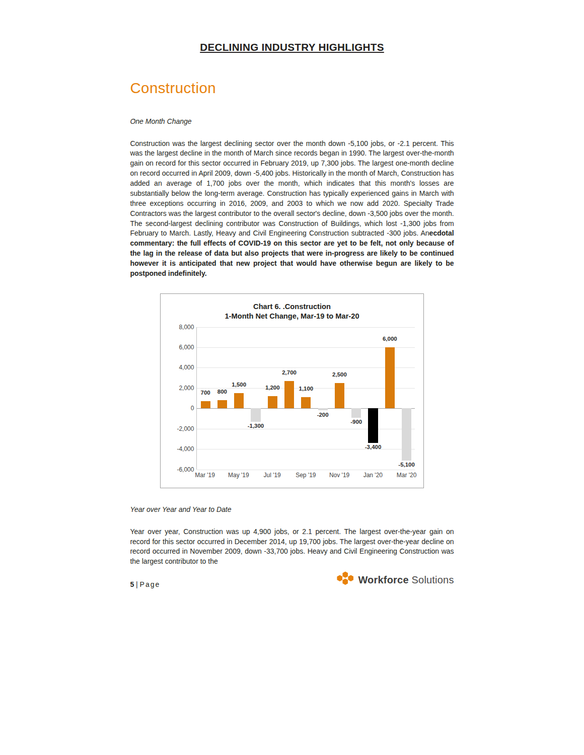DECLINING INDUSTRY HIGHLIGHTS
Construction
One Month Change
Construction was the largest declining sector over the month down -5,100 jobs, or -2.1 percent. This was the largest decline in the month of March since records began in 1990. The largest over-the-month gain on record for this sector occurred in February 2019, up 7,300 jobs. The largest one-month decline on record occurred in April 2009, down -5,400 jobs. Historically in the month of March, Construction has added an average of 1,700 jobs over the month, which indicates that this month's losses are substantially below the long-term average. Construction has typically experienced gains in March with three exceptions occurring in 2016, 2009, and 2003 to which we now add 2020. Specialty Trade Contractors was the largest contributor to the overall sector's decline, down -3,500 jobs over the month. The second-largest declining contributor was Construction of Buildings, which lost -1,300 jobs from February to March. Lastly, Heavy and Civil Engineering Construction subtracted -300 jobs. Anecdotal commentary: the full effects of COVID-19 on this sector are yet to be felt, not only because of the lag in the release of data but also projects that were in-progress are likely to be continued however it is anticipated that new project that would have otherwise begun are likely to be postponed indefinitely.
Chart 6. .Construction
1-Month Net Change, Mar-19 to Mar-20
8,000
6,000
4,000
2,000
0
-2,000
-4,000
-6,000
700
800
1,500
-1,300
1,200
2,700
1,100
-200
2,500
-900
-3,400
6,000
-5,100
Mar '19
May '19
Jul '19
Sep '19
Nov '19
Jan '20
Mar '20
Year over Year and Year to Date
Year over year, Construction was up 4,900 jobs, or 2.1 percent. The largest over-the-year gain on record for this sector occurred in December 2014, up 19,700 jobs. The largest over-the-year decline on record occurred in November 2009, down -33,700 jobs. Heavy and Civil Engineering Construction was the largest contributor to the
5 | Page
Workforce Solutions